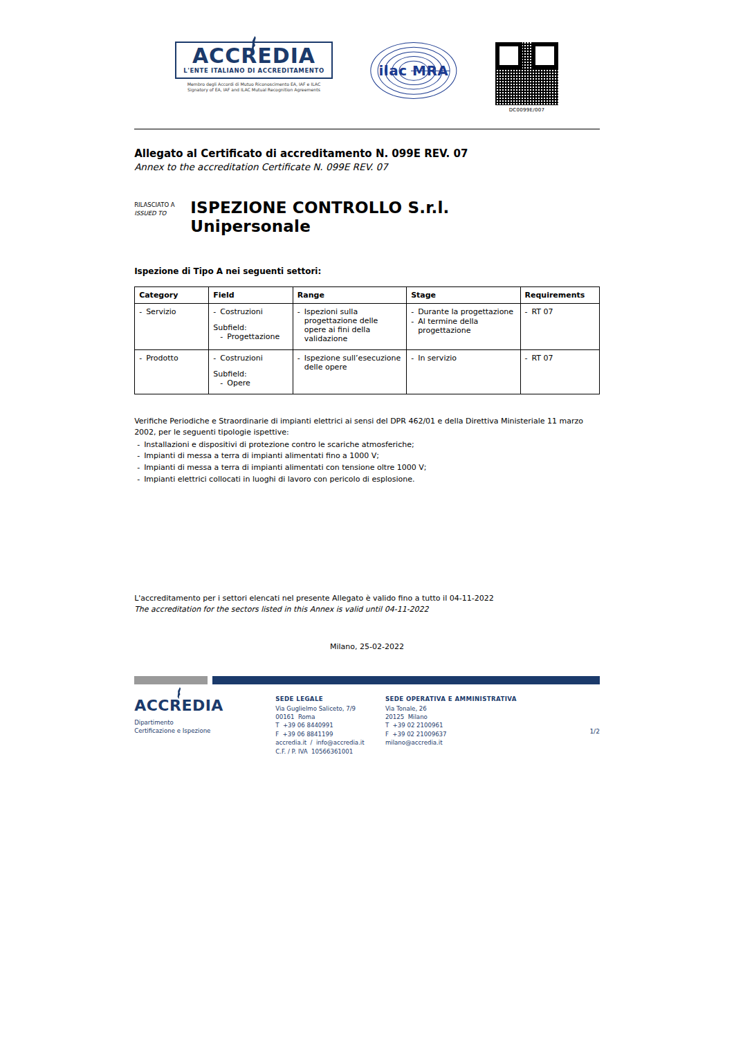ACCREDIA
L'ENTE ITALIANO DI ACCREDITAMENTO
Membro degli Accordi di Mutuo Riconoscimento EA, IAF e ILAC
Signatory of EA, IAF and ILAC Mutual Recognition Agreements
ilac MRA
DC0099E/007
Allegato al Certificato di accreditamento N. 099E REV. 07
Annex to the accreditation Certificate N. 099E REV. 07
RILASCIATO A
ISSUED TO
ISPEZIONE CONTROLLO S.r.l.
Unipersonale
Ispezione di Tipo A nei seguenti settori:
| Category | Field | Range | Stage | Requirements |
| --- | --- | --- | --- | --- |
| Servizio | Costruzioni Subfield: Progettazione | Ispezioni sulla progettazione delle opere ai fini della validazione | Durante la progettazione Al termine della progettazione | RT 07 |
| Prodotto | Costruzioni Subfield: Opere | Ispezione sull’esecuzione delle opere | In servizio | RT 07 |
Verifiche Periodiche e Straordinarie di impianti elettrici ai sensi del DPR 462/01 e della Direttiva Ministeriale 11 marzo 2002, per le seguenti tipologie ispettive:
Installazioni e dispositivi di protezione contro le scariche atmosferiche;
Impianti di messa a terra di impianti alimentati fino a 1000 V;
Impianti di messa a terra di impianti alimentati con tensione oltre 1000 V;
Impianti elettrici collocati in luoghi di lavoro con pericolo di esplosione.
L'accreditamento per i settori elencati nel presente Allegato è valido fino a tutto il 04-11-2022
The accreditation for the sectors listed in this Annex is valid until 04-11-2022
Milano, 25-02-2022
ACCREDIA
Dipartimento
Certificazione e Ispezione
SEDE LEGALE
Via Guglielmo Saliceto, 7/9
00161 Roma
T +39 06 8440991
F +39 06 8841199
accredia.it / info@accredia.it
C.F. / P. IVA 10566361001
SEDE OPERATIVA E AMMINISTRATIVA
Via Tonale, 26
20125 Milano
T +39 02 2100961
F +39 02 21009637
milano@accredia.it
1/2